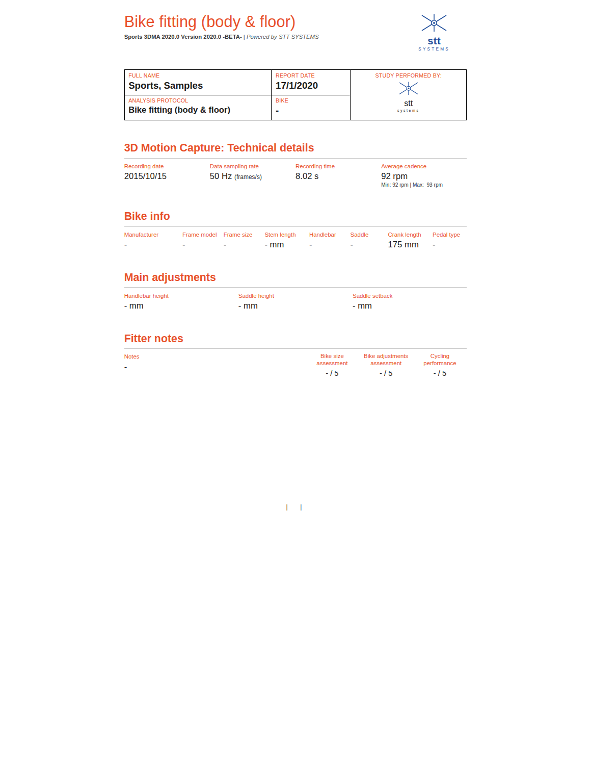Bike fitting (body & floor)
Sports 3DMA 2020.0 Version 2020.0 -BETA- | Powered by STT SYSTEMS
stt
systems
| Full name Sports, Samples | Report date 17/1/2020 | Study performed by: stt systems |
| Analysis protocol Bike fitting (body & floor) | Bike - |
3D Motion Capture: Technical details
Recording date
2015/10/15
Data sampling rate
50 Hz (frames/s)
Recording time
8.02 s
Average cadence
92 rpm
Min: 92 rpm | Max: 93 rpm
Bike info
Manufacturer
-
Frame model
-
Frame size
-
Stem length
- mm
Handlebar
-
Saddle
-
Crank length
175 mm
Pedal type
-
Main adjustments
Handlebar height
- mm
Saddle height
- mm
Saddle setback
- mm
Fitter notes
Notes
-
Bike size
assessment
- / 5
Bike adjustments
assessment
- / 5
Cycling
performance
- / 5
| |